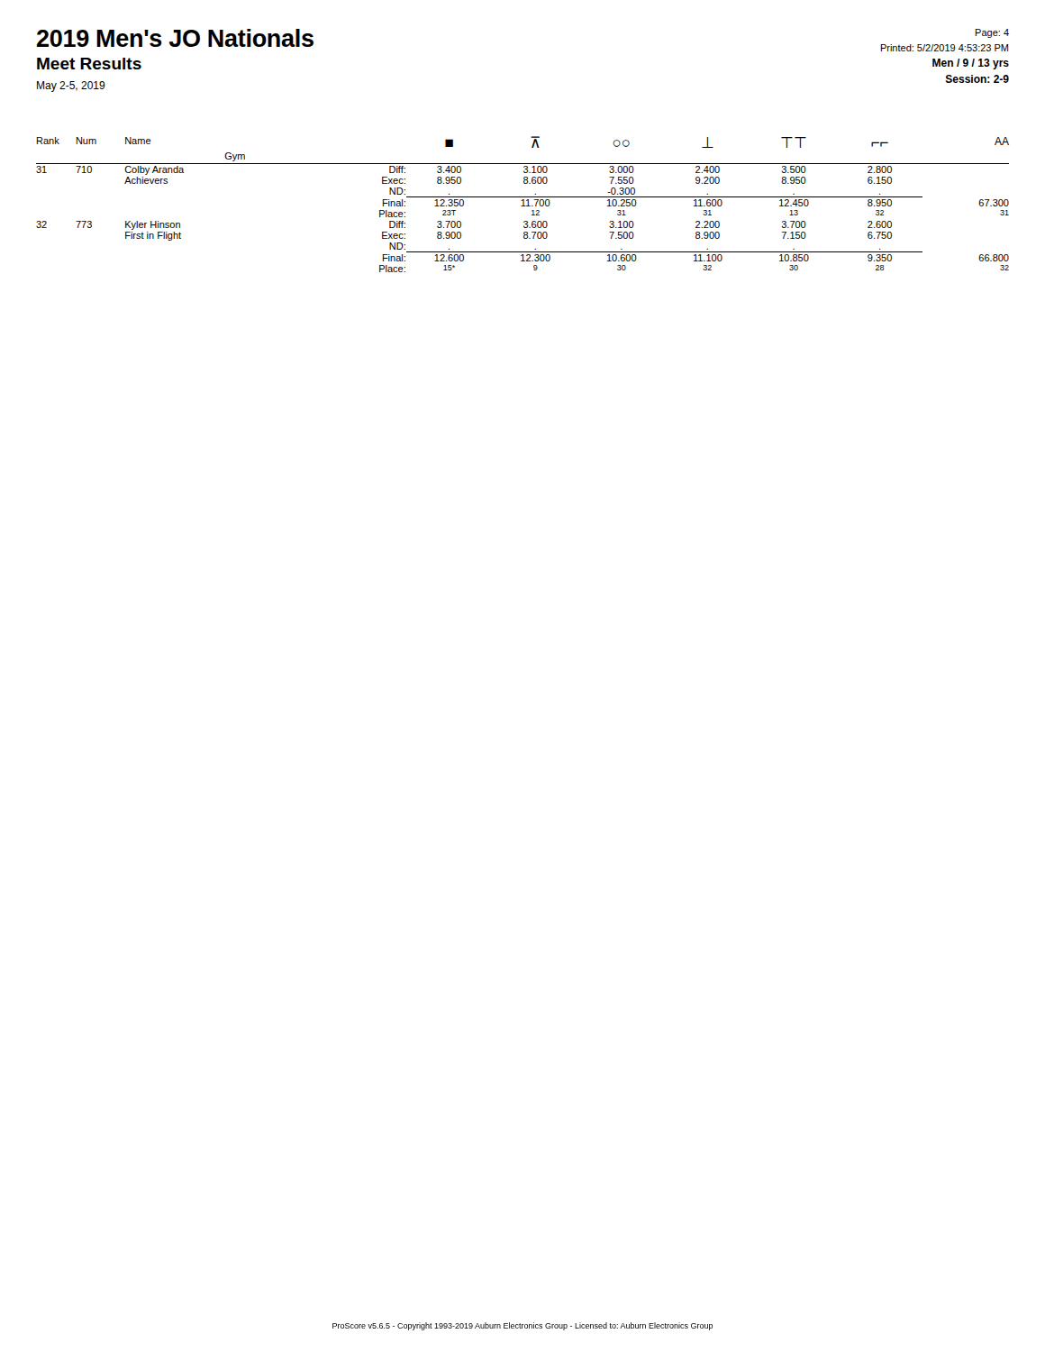2019 Men's JO Nationals
Meet Results
May 2-5, 2019
Page: 4
Printed: 5/2/2019 4:53:23 PM
Men / 9 / 13 yrs
Session: 2-9
| Rank | Num | Name | | ■ | ⊼ | ○○ | ⊥ | ⊤⊤ | ⌐⌐ | AA |
| --- | --- | --- | --- | --- | --- | --- | --- | --- | --- | --- |
| | | Gym | | | | | | | | |
| 31 | 710 | Colby Aranda | Diff: | 3.400 | 3.100 | 3.000 | 2.400 | 3.500 | 2.800 | |
| | | Achievers | Exec: | 8.950 | 8.600 | 7.550 | 9.200 | 8.950 | 6.150 | |
| | | | ND: | . | . | -0.300 | . | . | . | |
| | | | Final: | 12.350 | 11.700 | 10.250 | 11.600 | 12.450 | 8.950 | 67.300 |
| | | | Place: | 23T | 12 | 31 | 31 | 13 | 32 | 31 |
| 32 | 773 | Kyler Hinson | Diff: | 3.700 | 3.600 | 3.100 | 2.200 | 3.700 | 2.600 | |
| | | First in Flight | Exec: | 8.900 | 8.700 | 7.500 | 8.900 | 7.150 | 6.750 | |
| | | | ND: | . | . | . | . | . | . | |
| | | | Final: | 12.600 | 12.300 | 10.600 | 11.100 | 10.850 | 9.350 | 66.800 |
| | | | Place: | 15* | 9 | 30 | 32 | 30 | 28 | 32 |
ProScore v5.6.5 - Copyright 1993-2019 Auburn Electronics Group - Licensed to: Auburn Electronics Group